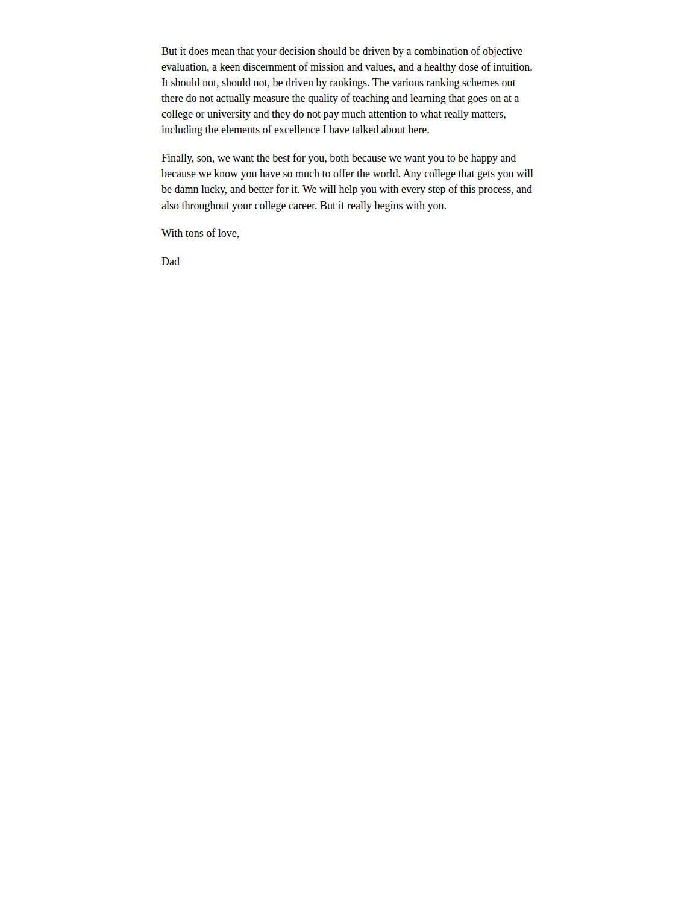But it does mean that your decision should be driven by a combination of objective evaluation, a keen discernment of mission and values, and a healthy dose of intuition. It should not, should not, be driven by rankings. The various ranking schemes out there do not actually measure the quality of teaching and learning that goes on at a college or university and they do not pay much attention to what really matters, including the elements of excellence I have talked about here.
Finally, son, we want the best for you, both because we want you to be happy and because we know you have so much to offer the world. Any college that gets you will be damn lucky, and better for it. We will help you with every step of this process, and also throughout your college career. But it really begins with you.
With tons of love,
Dad